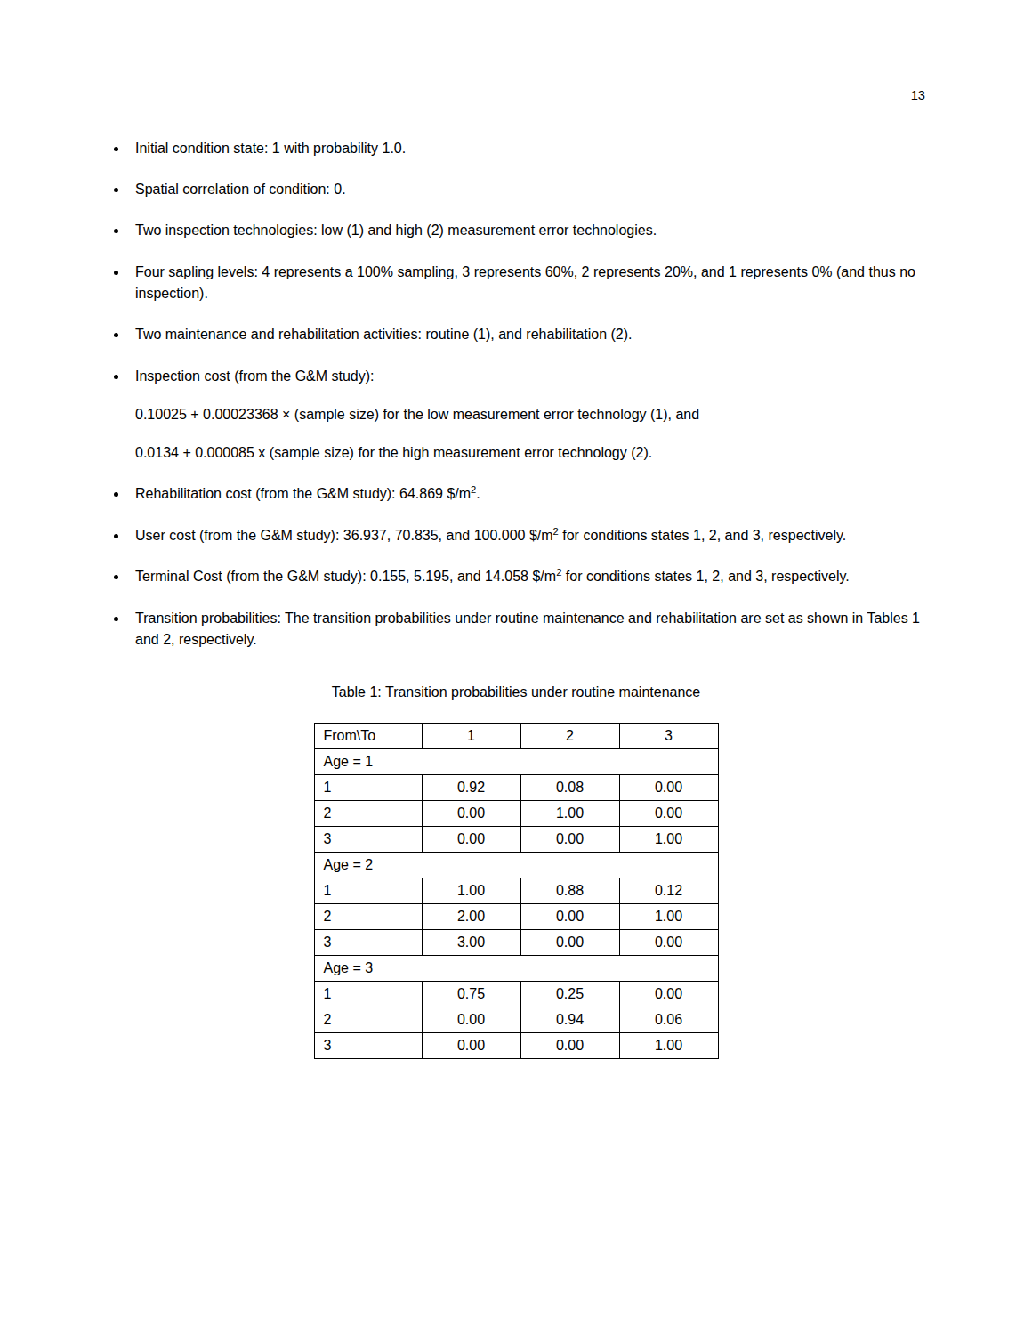13
Initial condition state: 1 with probability 1.0.
Spatial correlation of condition: 0.
Two inspection technologies: low (1) and high (2) measurement error technologies.
Four sapling levels: 4 represents a 100% sampling, 3 represents 60%, 2 represents 20%, and 1 represents 0% (and thus no inspection).
Two maintenance and rehabilitation activities: routine (1), and rehabilitation (2).
Inspection cost (from the G&M study):
0.10025 + 0.00023368 × (sample size) for the low measurement error technology (1), and
0.0134 + 0.000085 x (sample size) for the high measurement error technology (2).
Rehabilitation cost (from the G&M study): 64.869 $/m2.
User cost (from the G&M study): 36.937, 70.835, and 100.000 $/m2 for conditions states 1, 2, and 3, respectively.
Terminal Cost (from the G&M study): 0.155, 5.195, and 14.058 $/m2 for conditions states 1, 2, and 3, respectively.
Transition probabilities: The transition probabilities under routine maintenance and rehabilitation are set as shown in Tables 1 and 2, respectively.
Table 1: Transition probabilities under routine maintenance
| From\To | 1 | 2 | 3 |
| --- | --- | --- | --- |
| Age = 1 |
| 1 | 0.92 | 0.08 | 0.00 |
| 2 | 0.00 | 1.00 | 0.00 |
| 3 | 0.00 | 0.00 | 1.00 |
| Age = 2 |
| 1 | 1.00 | 0.88 | 0.12 |
| 2 | 2.00 | 0.00 | 1.00 |
| 3 | 3.00 | 0.00 | 0.00 |
| Age = 3 |
| 1 | 0.75 | 0.25 | 0.00 |
| 2 | 0.00 | 0.94 | 0.06 |
| 3 | 0.00 | 0.00 | 1.00 |